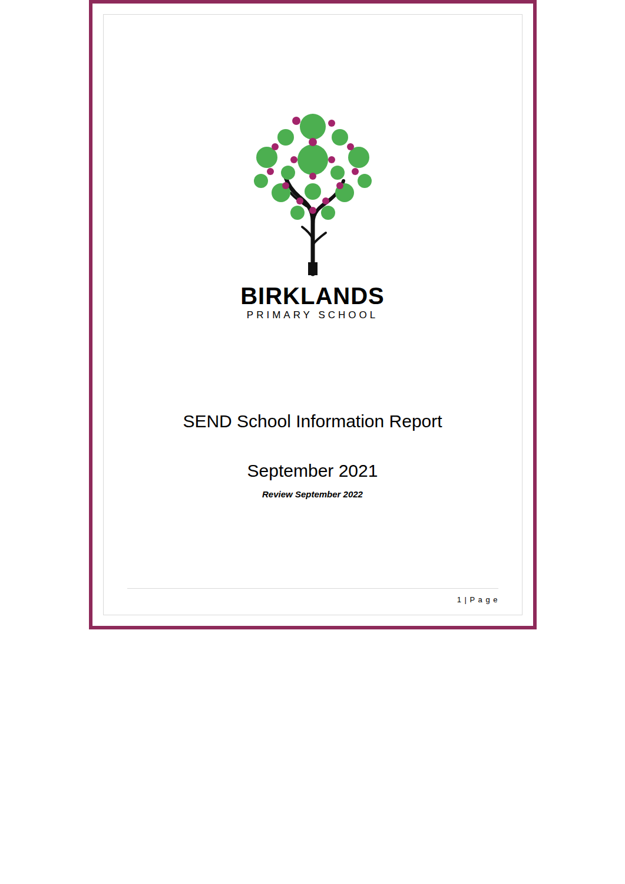BIRKLANDS
PRIMARY SCHOOL
SEND School Information Report
September 2021
Review September 2022
1 | P a g e